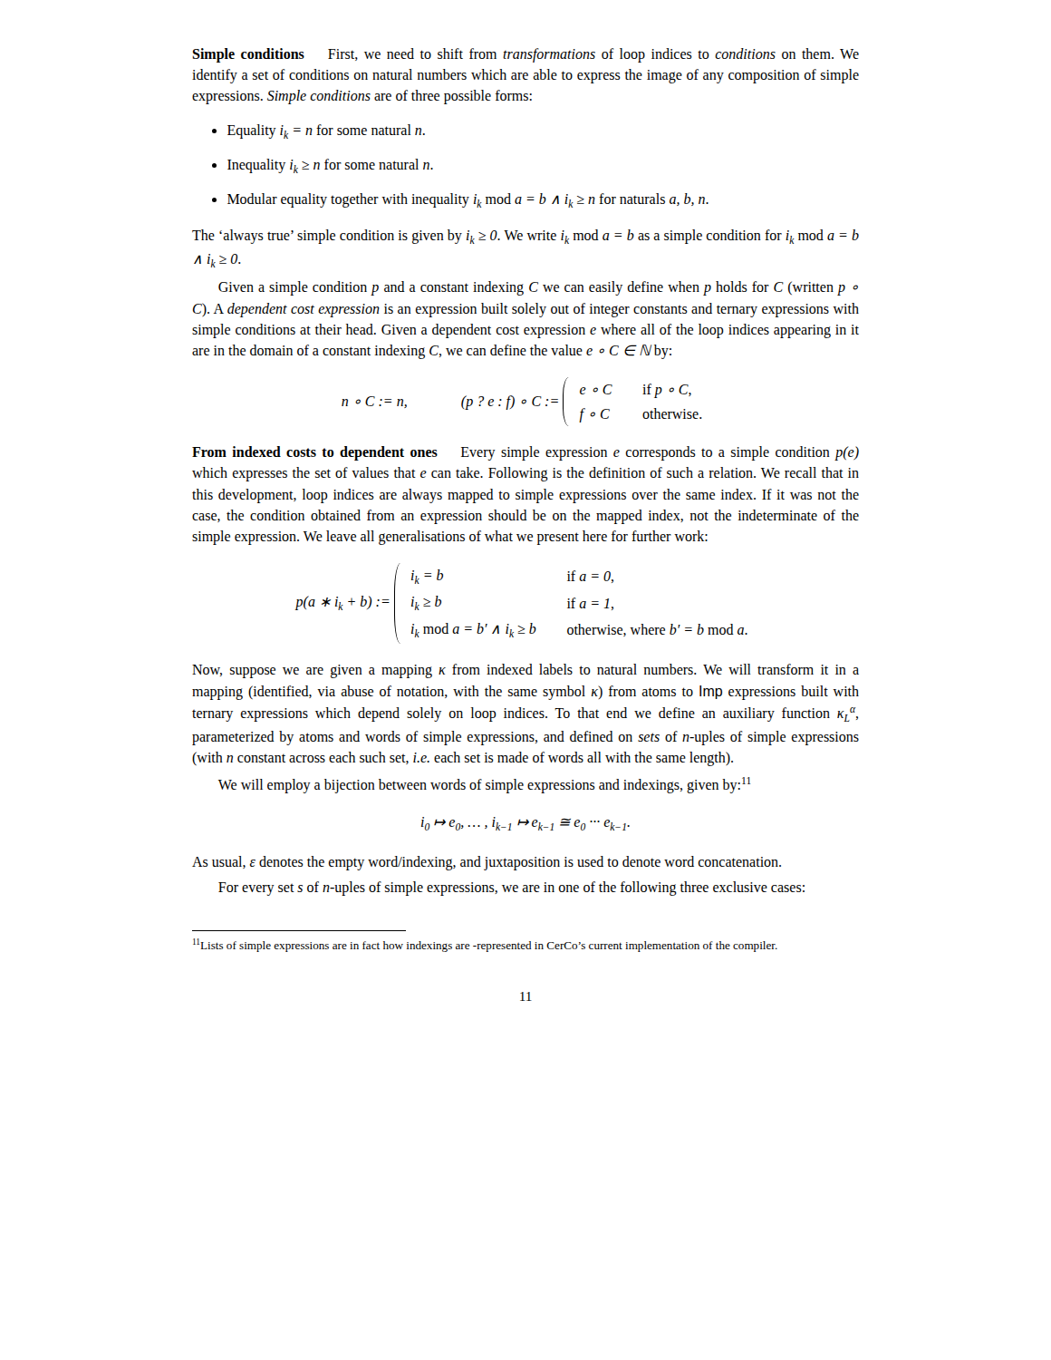Simple conditions First, we need to shift from transformations of loop indices to conditions on them. We identify a set of conditions on natural numbers which are able to express the image of any composition of simple expressions. Simple conditions are of three possible forms:
Equality ik = n for some natural n.
Inequality ik ≥ n for some natural n.
Modular equality together with inequality ik mod a = b ∧ ik ≥ n for naturals a, b, n.
The ‘always true’ simple condition is given by ik ≥ 0. We write ik mod a = b as a simple condition for ik mod a = b ∧ ik ≥ 0.
Given a simple condition p and a constant indexing C we can easily define when p holds for C (written p ∘ C). A dependent cost expression is an expression built solely out of integer constants and ternary expressions with simple conditions at their head. Given a dependent cost expression e where all of the loop indices appearing in it are in the domain of a constant indexing C, we can define the value e ∘ C ∈ ℕ by:
n ∘ C := n, (p ? e : f) ∘ C :=
| e ∘ C | if p ∘ C , |
| f ∘ C | otherwise. |
From indexed costs to dependent ones Every simple expression e corresponds to a simple condition p(e) which expresses the set of values that e can take. Following is the definition of such a relation. We recall that in this development, loop indices are always mapped to simple expressions over the same index. If it was not the case, the condition obtained from an expression should be on the mapped index, not the indeterminate of the simple expression. We leave all generalisations of what we present here for further work:
p(a ∗ ik + b) :=
| i k = b | if a = 0 , |
| i k ≥ b | if a = 1 , |
| i k mod a = b′ ∧ i k ≥ b | otherwise, where b′ = b mod a . |
Now, suppose we are given a mapping κ from indexed labels to natural numbers. We will transform it in a mapping (identified, via abuse of notation, with the same symbol κ) from atoms to Imp expressions built with ternary expressions which depend solely on loop indices. To that end we define an auxiliary function κLα, parameterized by atoms and words of simple expressions, and defined on sets of n-uples of simple expressions (with n constant across each such set, i.e. each set is made of words all with the same length).
We will employ a bijection between words of simple expressions and indexings, given by:11
i0 ↦ e0, … , ik−1 ↦ ek−1 ≅ e0 ··· ek−1.
As usual, ε denotes the empty word/indexing, and juxtaposition is used to denote word concatenation.
For every set s of n-uples of simple expressions, we are in one of the following three exclusive cases:
11Lists of simple expressions are in fact how indexings are -represented in CerCo’s current implementation of the compiler.
11